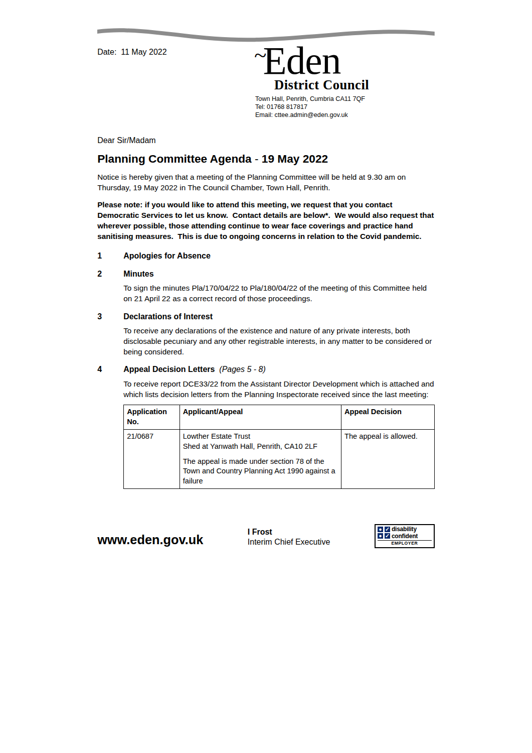Date: 11 May 2022
~Eden
District Council
Town Hall, Penrith, Cumbria CA11 7QF
Tel: 01768 817817
Email: cttee.admin@eden.gov.uk
Dear Sir/Madam
Planning Committee Agenda - 19 May 2022
Notice is hereby given that a meeting of the Planning Committee will be held at 9.30 am on Thursday, 19 May 2022 in The Council Chamber, Town Hall, Penrith.
Please note: if you would like to attend this meeting, we request that you contact Democratic Services to let us know. Contact details are below*. We would also request that wherever possible, those attending continue to wear face coverings and practice hand sanitising measures. This is due to ongoing concerns in relation to the Covid pandemic.
Apologies for Absence
Minutes
To sign the minutes Pla/170/04/22 to Pla/180/04/22 of the meeting of this Committee held on 21 April 22 as a correct record of those proceedings.
Declarations of Interest
To receive any declarations of the existence and nature of any private interests, both disclosable pecuniary and any other registrable interests, in any matter to be considered or being considered.
Appeal Decision Letters (Pages 5 - 8)
To receive report DCE33/22 from the Assistant Director Development which is attached and which lists decision letters from the Planning Inspectorate received since the last meeting:
| Application No. | Applicant/Appeal | Appeal Decision |
| --- | --- | --- |
| 21/0687 | Lowther Estate Trust Shed at Yanwath Hall, Penrith, CA10 2LF The appeal is made under section 78 of the Town and Country Planning Act 1990 against a failure | The appeal is allowed. |
www.eden.gov.uk
I Frost
Interim Chief Executive
●✓ disability
●✓ confident
EMPLOYER